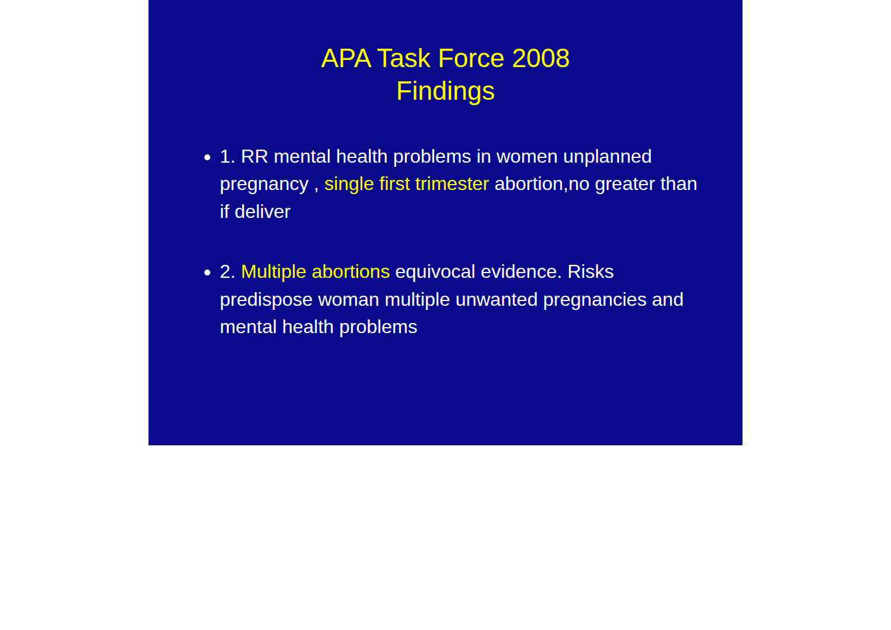APA Task Force 2008
Findings
1. RR mental health problems in women unplanned pregnancy , single first trimester abortion,no greater than if deliver
2. Multiple abortions equivocal evidence. Risks predispose woman multiple unwanted pregnancies and mental health problems